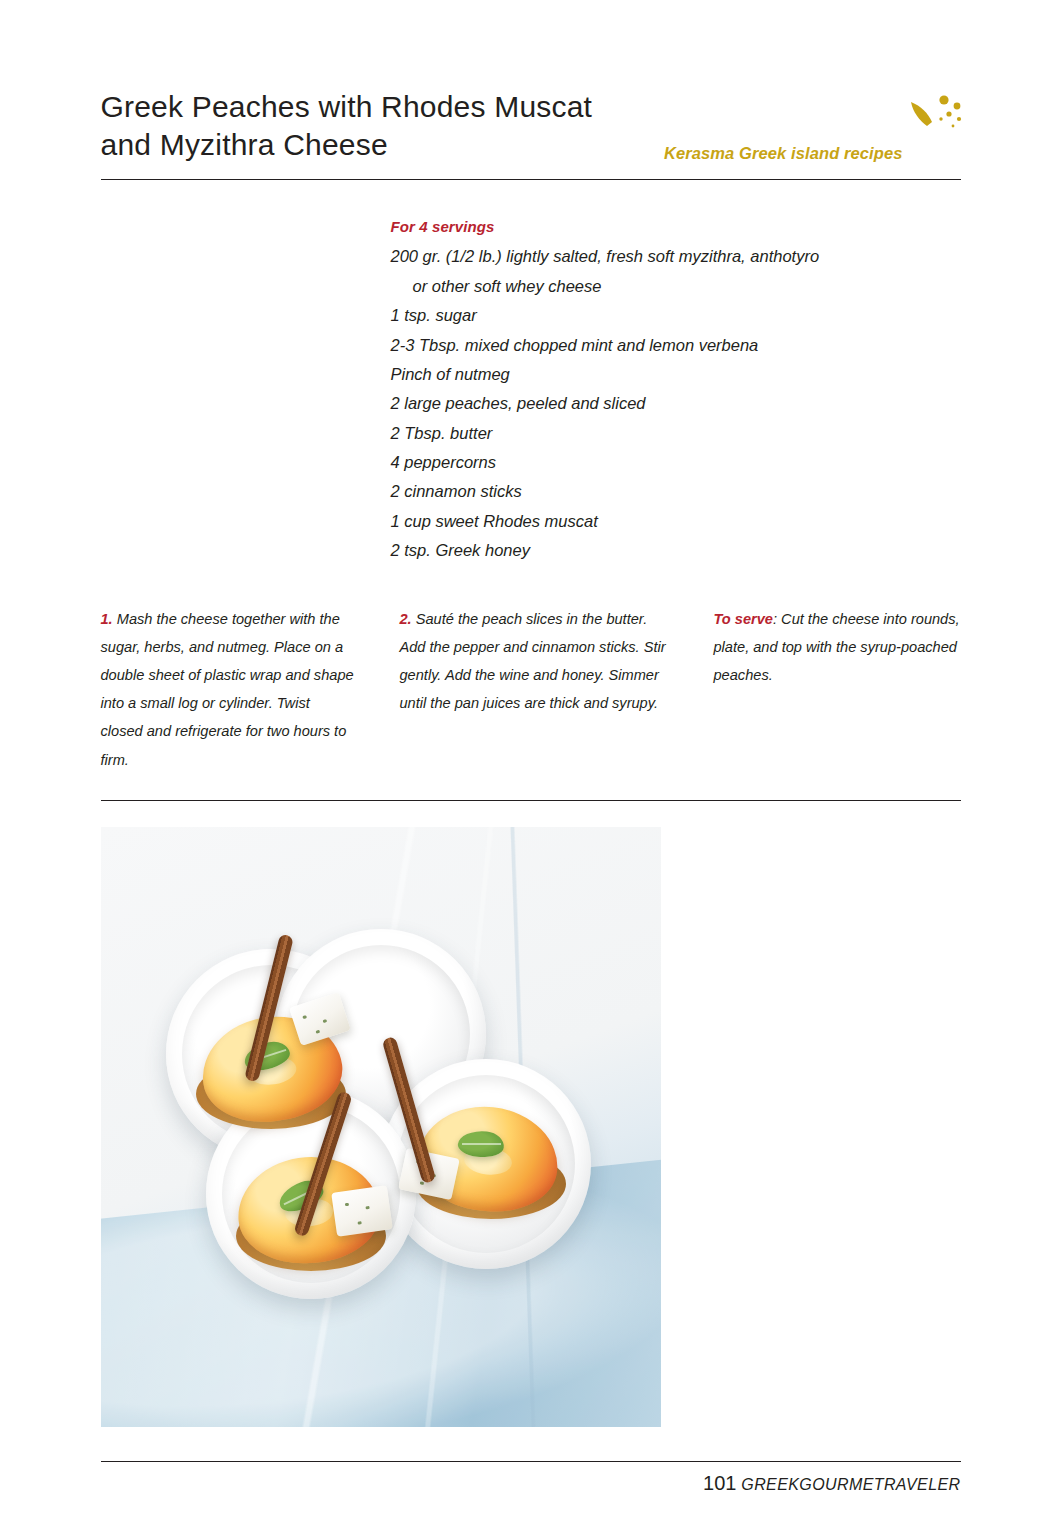Greek Peaches with Rhodes Muscat
and Myzithra Cheese
Kerasma Greek island recipes
For 4 servings
200 gr. (1/2 lb.) lightly salted, fresh soft myzithra, anthotyroor other soft whey cheese
1 tsp. sugar
2-3 Tbsp. mixed chopped mint and lemon verbena
Pinch of nutmeg
2 large peaches, peeled and sliced
2 Tbsp. butter
4 peppercorns
2 cinnamon sticks
1 cup sweet Rhodes muscat
2 tsp. Greek honey
1. Mash the cheese together with the sugar, herbs, and nutmeg. Place on a double sheet of plastic wrap and shape into a small log or cylinder. Twist closed and refrigerate for two hours to firm.
2. Sauté the peach slices in the butter. Add the pepper and cinnamon sticks. Stir gently. Add the wine and honey. Simmer until the pan juices are thick and syrupy.
To serve: Cut the cheese into rounds, plate, and top with the syrup-poached peaches.
101 GREEKGOURMETRAVELER